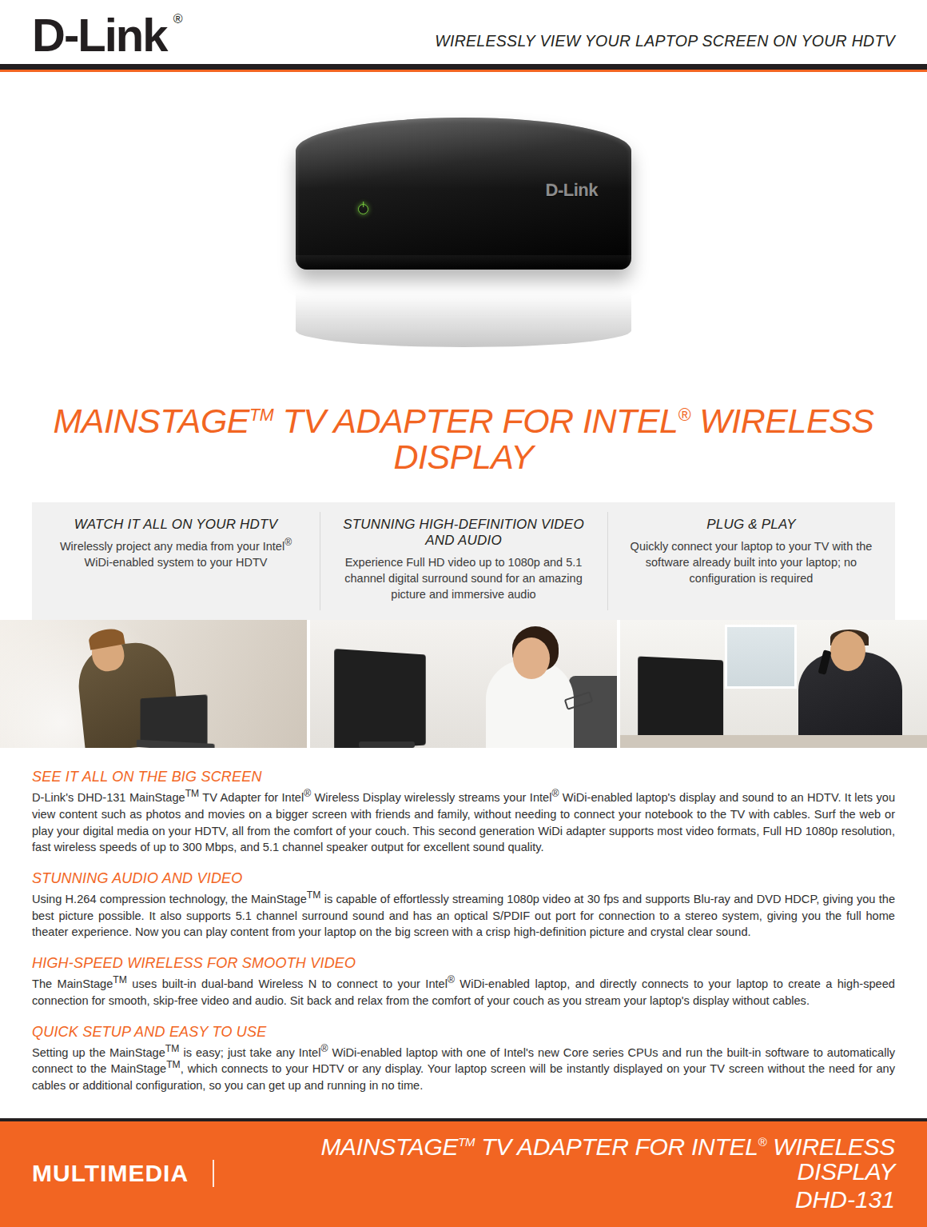D-Link®
WIRELESSLY VIEW YOUR LAPTOP SCREEN ON YOUR HDTV
D-Link
MAINSTAGETM TV ADAPTER FOR INTEL® WIRELESS DISPLAY
WATCH IT ALL ON YOUR HDTV
Wirelessly project any media from your Intel® WiDi-enabled system to your HDTV
STUNNING HIGH-DEFINITION VIDEO AND AUDIO
Experience Full HD video up to 1080p and 5.1 channel digital surround sound for an amazing picture and immersive audio
PLUG & PLAY
Quickly connect your laptop to your TV with the software already built into your laptop; no configuration is required
SEE IT ALL ON THE BIG SCREEN
D-Link's DHD-131 MainStageTM TV Adapter for Intel® Wireless Display wirelessly streams your Intel® WiDi-enabled laptop's display and sound to an HDTV. It lets you view content such as photos and movies on a bigger screen with friends and family, without needing to connect your notebook to the TV with cables. Surf the web or play your digital media on your HDTV, all from the comfort of your couch. This second generation WiDi adapter supports most video formats, Full HD 1080p resolution, fast wireless speeds of up to 300 Mbps, and 5.1 channel speaker output for excellent sound quality.
STUNNING AUDIO AND VIDEO
Using H.264 compression technology, the MainStageTM is capable of effortlessly streaming 1080p video at 30 fps and supports Blu-ray and DVD HDCP, giving you the best picture possible. It also supports 5.1 channel surround sound and has an optical S/PDIF out port for connection to a stereo system, giving you the full home theater experience. Now you can play content from your laptop on the big screen with a crisp high-definition picture and crystal clear sound.
HIGH-SPEED WIRELESS FOR SMOOTH VIDEO
The MainStageTM uses built-in dual-band Wireless N to connect to your Intel® WiDi-enabled laptop, and directly connects to your laptop to create a high-speed connection for smooth, skip-free video and audio. Sit back and relax from the comfort of your couch as you stream your laptop's display without cables.
QUICK SETUP AND EASY TO USE
Setting up the MainStageTM is easy; just take any Intel® WiDi-enabled laptop with one of Intel's new Core series CPUs and run the built-in software to automatically connect to the MainStageTM, which connects to your HDTV or any display. Your laptop screen will be instantly displayed on your TV screen without the need for any cables or additional configuration, so you can get up and running in no time.
MULTIMEDIA
MAINSTAGETM TV ADAPTER FOR INTEL® WIRELESS DISPLAY
DHD-131